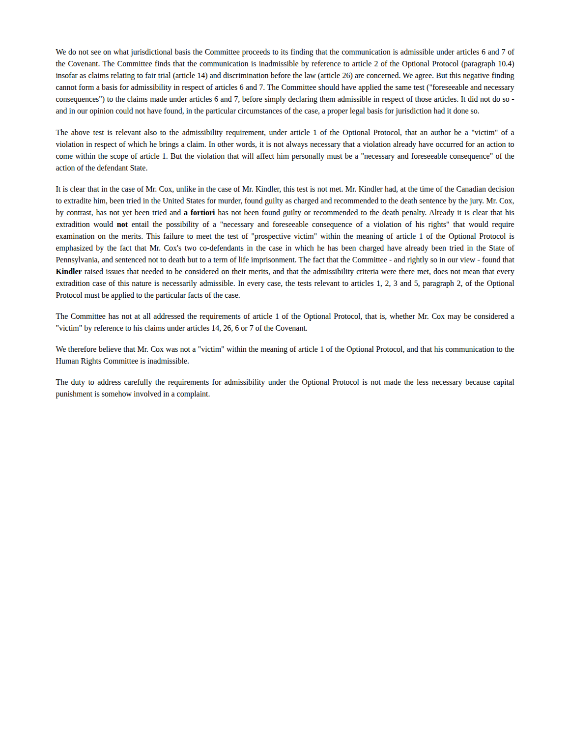We do not see on what jurisdictional basis the Committee proceeds to its finding that the communication is admissible under articles 6 and 7 of the Covenant. The Committee finds that the communication is inadmissible by reference to article 2 of the Optional Protocol (paragraph 10.4) insofar as claims relating to fair trial (article 14) and discrimination before the law (article 26) are concerned. We agree. But this negative finding cannot form a basis for admissibility in respect of articles 6 and 7. The Committee should have applied the same test ("foreseeable and necessary consequences") to the claims made under articles 6 and 7, before simply declaring them admissible in respect of those articles. It did not do so - and in our opinion could not have found, in the particular circumstances of the case, a proper legal basis for jurisdiction had it done so.
The above test is relevant also to the admissibility requirement, under article 1 of the Optional Protocol, that an author be a "victim" of a violation in respect of which he brings a claim. In other words, it is not always necessary that a violation already have occurred for an action to come within the scope of article 1. But the violation that will affect him personally must be a "necessary and foreseeable consequence" of the action of the defendant State.
It is clear that in the case of Mr. Cox, unlike in the case of Mr. Kindler, this test is not met. Mr. Kindler had, at the time of the Canadian decision to extradite him, been tried in the United States for murder, found guilty as charged and recommended to the death sentence by the jury. Mr. Cox, by contrast, has not yet been tried and a fortiori has not been found guilty or recommended to the death penalty. Already it is clear that his extradition would not entail the possibility of a "necessary and foreseeable consequence of a violation of his rights" that would require examination on the merits. This failure to meet the test of "prospective victim" within the meaning of article 1 of the Optional Protocol is emphasized by the fact that Mr. Cox's two co-defendants in the case in which he has been charged have already been tried in the State of Pennsylvania, and sentenced not to death but to a term of life imprisonment. The fact that the Committee - and rightly so in our view - found that Kindler raised issues that needed to be considered on their merits, and that the admissibility criteria were there met, does not mean that every extradition case of this nature is necessarily admissible. In every case, the tests relevant to articles 1, 2, 3 and 5, paragraph 2, of the Optional Protocol must be applied to the particular facts of the case.
The Committee has not at all addressed the requirements of article 1 of the Optional Protocol, that is, whether Mr. Cox may be considered a "victim" by reference to his claims under articles 14, 26, 6 or 7 of the Covenant.
We therefore believe that Mr. Cox was not a "victim" within the meaning of article 1 of the Optional Protocol, and that his communication to the Human Rights Committee is inadmissible.
The duty to address carefully the requirements for admissibility under the Optional Protocol is not made the less necessary because capital punishment is somehow involved in a complaint.